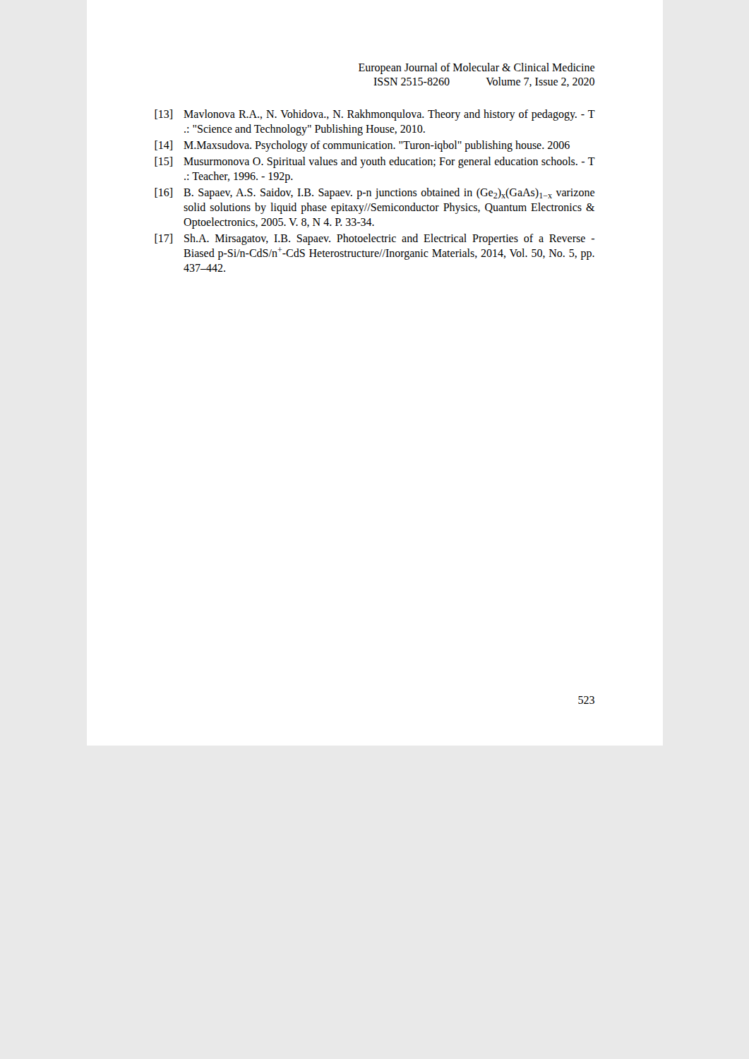European Journal of Molecular & Clinical Medicine ISSN 2515-8260 Volume 7, Issue 2, 2020
[13] Mavlonova R.A., N. Vohidova., N. Rakhmonqulova. Theory and history of pedagogy. - T .: "Science and Technology" Publishing House, 2010.
[14] M.Maxsudova. Psychology of communication. "Turon-iqbol" publishing house. 2006
[15] Musurmonova O. Spiritual values and youth education; For general education schools. - T .: Teacher, 1996. - 192p.
[16] B. Sapaev, A.S. Saidov, I.B. Sapaev. p-n junctions obtained in (Ge2)x(GaAs)1−x varizone solid solutions by liquid phase epitaxy//Semiconductor Physics, Quantum Electronics & Optoelectronics, 2005. V. 8, N 4. P. 33-34.
[17] Sh.A. Mirsagatov, I.B. Sapaev. Photoelectric and Electrical Properties of a Reverse - Biased p-Si/n-CdS/n+-CdS Heterostructure//Inorganic Materials, 2014, Vol. 50, No. 5, pp. 437–442.
523